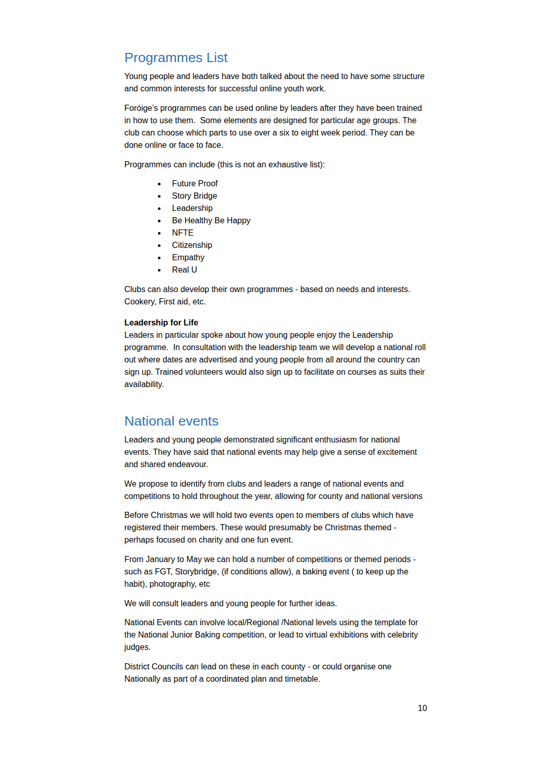Programmes List
Young people and leaders have both talked about the need to have some structure and common interests for successful online youth work.
Foróige’s programmes can be used online by leaders after they have been trained in how to use them. Some elements are designed for particular age groups. The club can choose which parts to use over a six to eight week period. They can be done online or face to face.
Programmes can include (this is not an exhaustive list):
Future Proof
Story Bridge
Leadership
Be Healthy Be Happy
NFTE
Citizenship
Empathy
Real U
Clubs can also develop their own programmes - based on needs and interests. Cookery, First aid, etc.
Leadership for Life
Leaders in particular spoke about how young people enjoy the Leadership programme. In consultation with the leadership team we will develop a national roll out where dates are advertised and young people from all around the country can sign up. Trained volunteers would also sign up to facilitate on courses as suits their availability.
National events
Leaders and young people demonstrated significant enthusiasm for national events. They have said that national events may help give a sense of excitement and shared endeavour.
We propose to identify from clubs and leaders a range of national events and competitions to hold throughout the year, allowing for county and national versions
Before Christmas we will hold two events open to members of clubs which have registered their members. These would presumably be Christmas themed - perhaps focused on charity and one fun event.
From January to May we can hold a number of competitions or themed periods - such as FGT, Storybridge, (if conditions allow), a baking event ( to keep up the habit), photography, etc
We will consult leaders and young people for further ideas.
National Events can involve local/Regional /National levels using the template for the National Junior Baking competition, or lead to virtual exhibitions with celebrity judges.
District Councils can lead on these in each county - or could organise one Nationally as part of a coordinated plan and timetable.
10